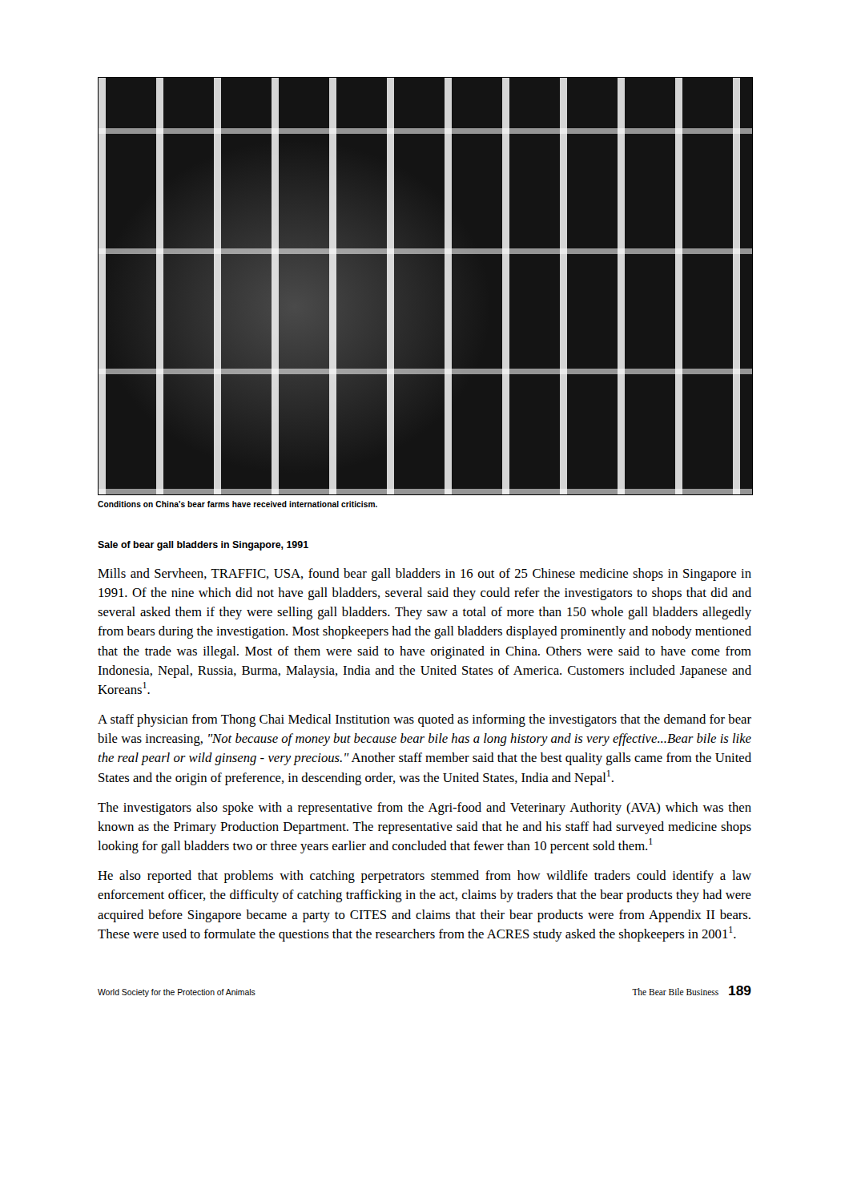Conditions on China's bear farms have received international criticism.
Sale of bear gall bladders in Singapore, 1991
Mills and Servheen, TRAFFIC, USA, found bear gall bladders in 16 out of 25 Chinese medicine shops in Singapore in 1991. Of the nine which did not have gall bladders, several said they could refer the investigators to shops that did and several asked them if they were selling gall bladders. They saw a total of more than 150 whole gall bladders allegedly from bears during the investigation. Most shopkeepers had the gall bladders displayed prominently and nobody mentioned that the trade was illegal. Most of them were said to have originated in China. Others were said to have come from Indonesia, Nepal, Russia, Burma, Malaysia, India and the United States of America. Customers included Japanese and Koreans1.
A staff physician from Thong Chai Medical Institution was quoted as informing the investigators that the demand for bear bile was increasing, "Not because of money but because bear bile has a long history and is very effective...Bear bile is like the real pearl or wild ginseng - very precious." Another staff member said that the best quality galls came from the United States and the origin of preference, in descending order, was the United States, India and Nepal1.
The investigators also spoke with a representative from the Agri-food and Veterinary Authority (AVA) which was then known as the Primary Production Department. The representative said that he and his staff had surveyed medicine shops looking for gall bladders two or three years earlier and concluded that fewer than 10 percent sold them.1
He also reported that problems with catching perpetrators stemmed from how wildlife traders could identify a law enforcement officer, the difficulty of catching trafficking in the act, claims by traders that the bear products they had were acquired before Singapore became a party to CITES and claims that their bear products were from Appendix II bears. These were used to formulate the questions that the researchers from the ACRES study asked the shopkeepers in 20011.
World Society for the Protection of Animals The Bear Bile Business 189